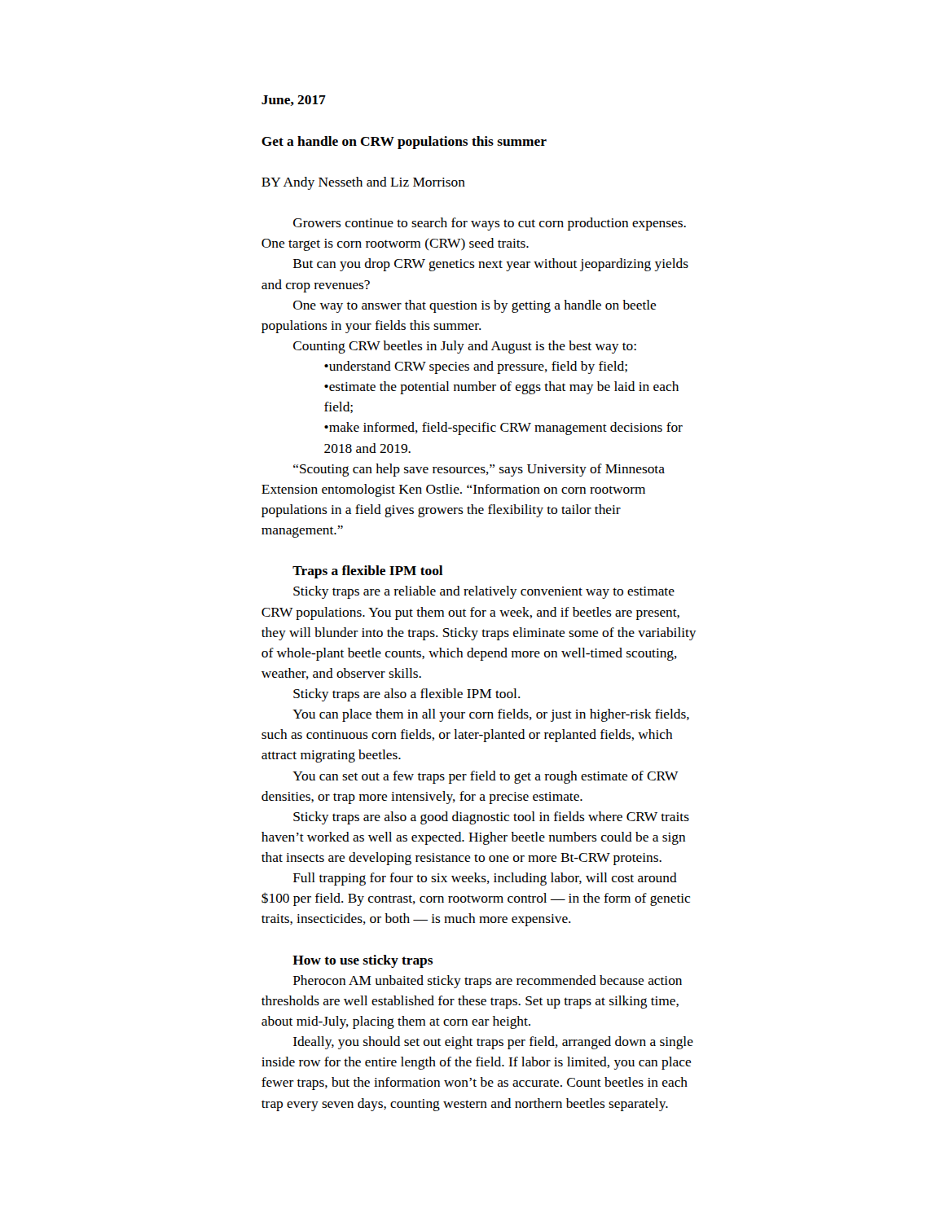June, 2017
Get a handle on CRW populations this summer
BY Andy Nesseth and Liz Morrison
Growers continue to search for ways to cut corn production expenses. One target is corn rootworm (CRW) seed traits.
But can you drop CRW genetics next year without jeopardizing yields and crop revenues?
One way to answer that question is by getting a handle on beetle populations in your fields this summer.
Counting CRW beetles in July and August is the best way to:
•understand CRW species and pressure, field by field;
•estimate the potential number of eggs that may be laid in each field;
•make informed, field-specific CRW management decisions for 2018 and 2019.
“Scouting can help save resources,” says University of Minnesota Extension entomologist Ken Ostlie. “Information on corn rootworm populations in a field gives growers the flexibility to tailor their management.”
Traps a flexible IPM tool
Sticky traps are a reliable and relatively convenient way to estimate CRW populations. You put them out for a week, and if beetles are present, they will blunder into the traps. Sticky traps eliminate some of the variability of whole-plant beetle counts, which depend more on well-timed scouting, weather, and observer skills.
Sticky traps are also a flexible IPM tool.
You can place them in all your corn fields, or just in higher-risk fields, such as continuous corn fields, or later-planted or replanted fields, which attract migrating beetles.
You can set out a few traps per field to get a rough estimate of CRW densities, or trap more intensively, for a precise estimate.
Sticky traps are also a good diagnostic tool in fields where CRW traits haven’t worked as well as expected. Higher beetle numbers could be a sign that insects are developing resistance to one or more Bt-CRW proteins.
Full trapping for four to six weeks, including labor, will cost around $100 per field. By contrast, corn rootworm control — in the form of genetic traits, insecticides, or both — is much more expensive.
How to use sticky traps
Pherocon AM unbaited sticky traps are recommended because action thresholds are well established for these traps. Set up traps at silking time, about mid-July, placing them at corn ear height.
Ideally, you should set out eight traps per field, arranged down a single inside row for the entire length of the field. If labor is limited, you can place fewer traps, but the information won’t be as accurate. Count beetles in each trap every seven days, counting western and northern beetles separately.